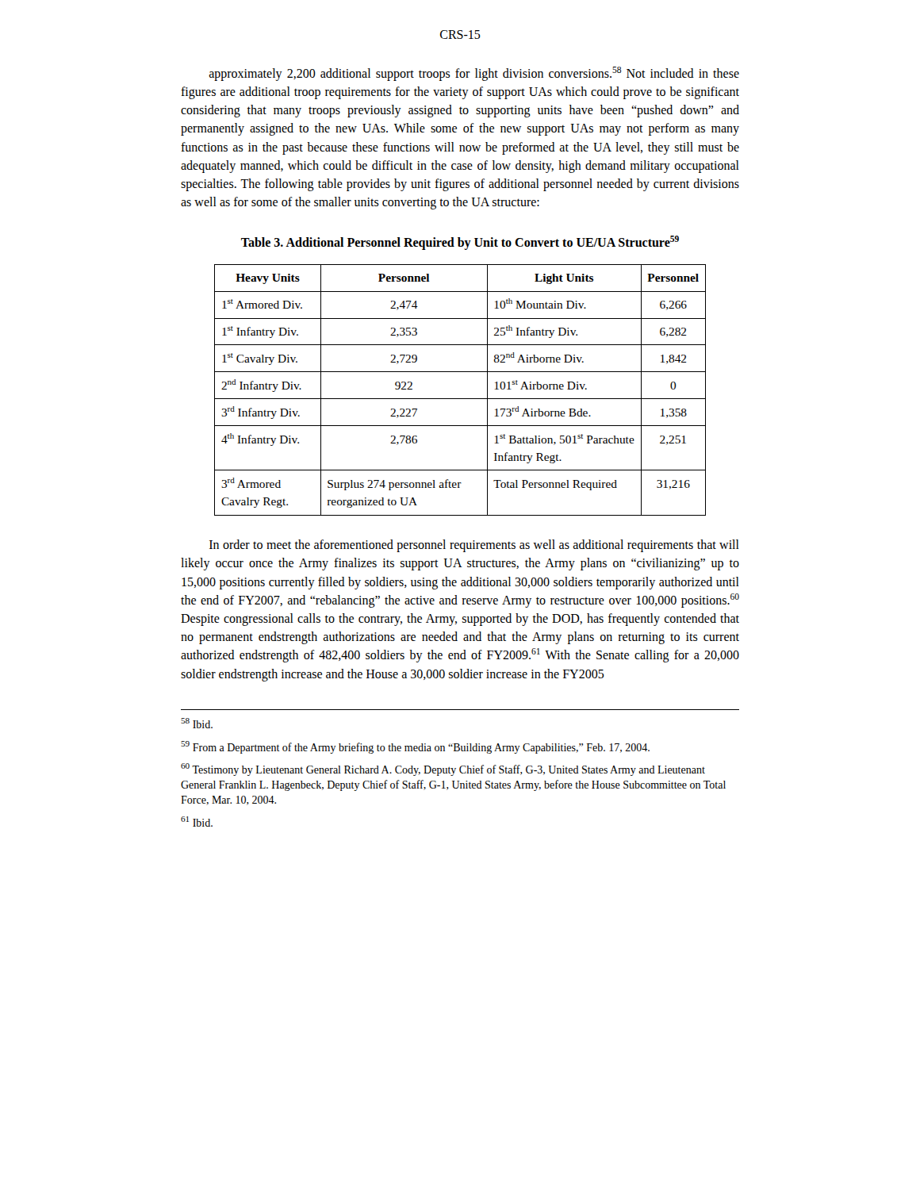CRS-15
approximately 2,200 additional support troops for light division conversions.58 Not included in these figures are additional troop requirements for the variety of support UAs which could prove to be significant considering that many troops previously assigned to supporting units have been “pushed down” and permanently assigned to the new UAs. While some of the new support UAs may not perform as many functions as in the past because these functions will now be preformed at the UA level, they still must be adequately manned, which could be difficult in the case of low density, high demand military occupational specialties. The following table provides by unit figures of additional personnel needed by current divisions as well as for some of the smaller units converting to the UA structure:
Table 3. Additional Personnel Required by Unit to Convert to UE/UA Structure59
| Heavy Units | Personnel | Light Units | Personnel |
| --- | --- | --- | --- |
| 1 st Armored Div. | 2,474 | 10 th Mountain Div. | 6,266 |
| 1 st Infantry Div. | 2,353 | 25 th Infantry Div. | 6,282 |
| 1 st Cavalry Div. | 2,729 | 82 nd Airborne Div. | 1,842 |
| 2 nd Infantry Div. | 922 | 101 st Airborne Div. | 0 |
| 3 rd Infantry Div. | 2,227 | 173 rd Airborne Bde. | 1,358 |
| 4 th Infantry Div. | 2,786 | 1 st Battalion, 501 st Parachute Infantry Regt. | 2,251 |
| 3 rd Armored Cavalry Regt. | Surplus 274 personnel after reorganized to UA | Total Personnel Required | 31,216 |
In order to meet the aforementioned personnel requirements as well as additional requirements that will likely occur once the Army finalizes its support UA structures, the Army plans on “civilianizing” up to 15,000 positions currently filled by soldiers, using the additional 30,000 soldiers temporarily authorized until the end of FY2007, and “rebalancing” the active and reserve Army to restructure over 100,000 positions.60 Despite congressional calls to the contrary, the Army, supported by the DOD, has frequently contended that no permanent endstrength authorizations are needed and that the Army plans on returning to its current authorized endstrength of 482,400 soldiers by the end of FY2009.61 With the Senate calling for a 20,000 soldier endstrength increase and the House a 30,000 soldier increase in the FY2005
58 Ibid.
59 From a Department of the Army briefing to the media on “Building Army Capabilities,” Feb. 17, 2004.
60 Testimony by Lieutenant General Richard A. Cody, Deputy Chief of Staff, G-3, United States Army and Lieutenant General Franklin L. Hagenbeck, Deputy Chief of Staff, G-1, United States Army, before the House Subcommittee on Total Force, Mar. 10, 2004.
61 Ibid.